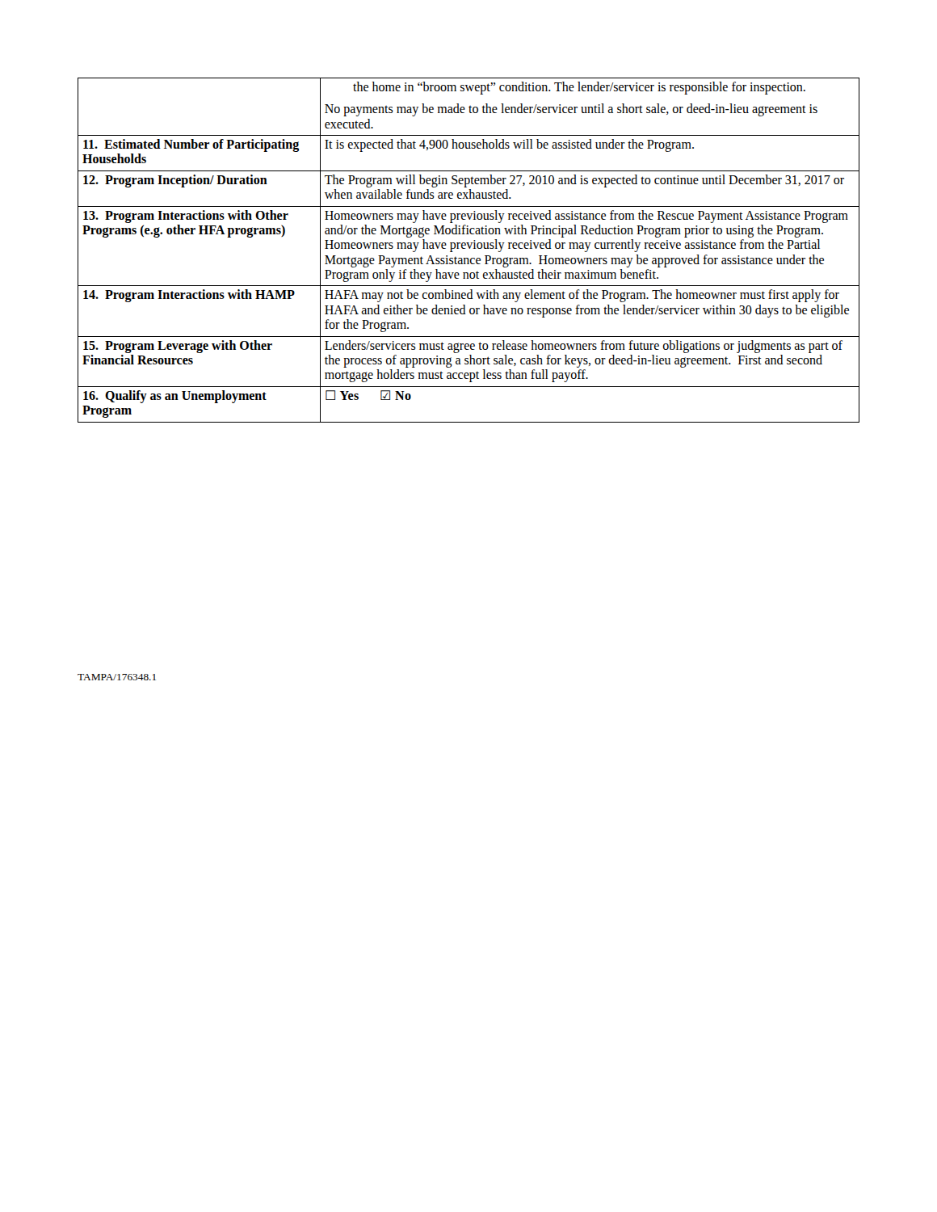| | the home in “broom swept” condition. The lender/servicer is responsible for inspection. No payments may be made to the lender/servicer until a short sale, or deed-in-lieu agreement is executed. |
| 11. Estimated Number of Participating Households | It is expected that 4,900 households will be assisted under the Program. |
| 12. Program Inception/ Duration | The Program will begin September 27, 2010 and is expected to continue until December 31, 2017 or when available funds are exhausted. |
| 13. Program Interactions with Other Programs (e.g. other HFA programs) | Homeowners may have previously received assistance from the Rescue Payment Assistance Program and/or the Mortgage Modification with Principal Reduction Program prior to using the Program. Homeowners may have previously received or may currently receive assistance from the Partial Mortgage Payment Assistance Program. Homeowners may be approved for assistance under the Program only if they have not exhausted their maximum benefit. |
| 14. Program Interactions with HAMP | HAFA may not be combined with any element of the Program. The homeowner must first apply for HAFA and either be denied or have no response from the lender/servicer within 30 days to be eligible for the Program. |
| 15. Program Leverage with Other Financial Resources | Lenders/servicers must agree to release homeowners from future obligations or judgments as part of the process of approving a short sale, cash for keys, or deed-in-lieu agreement. First and second mortgage holders must accept less than full payoff. |
| 16. Qualify as an Unemployment Program | ☐ Yes ☑ No |
TAMPA/176348.1